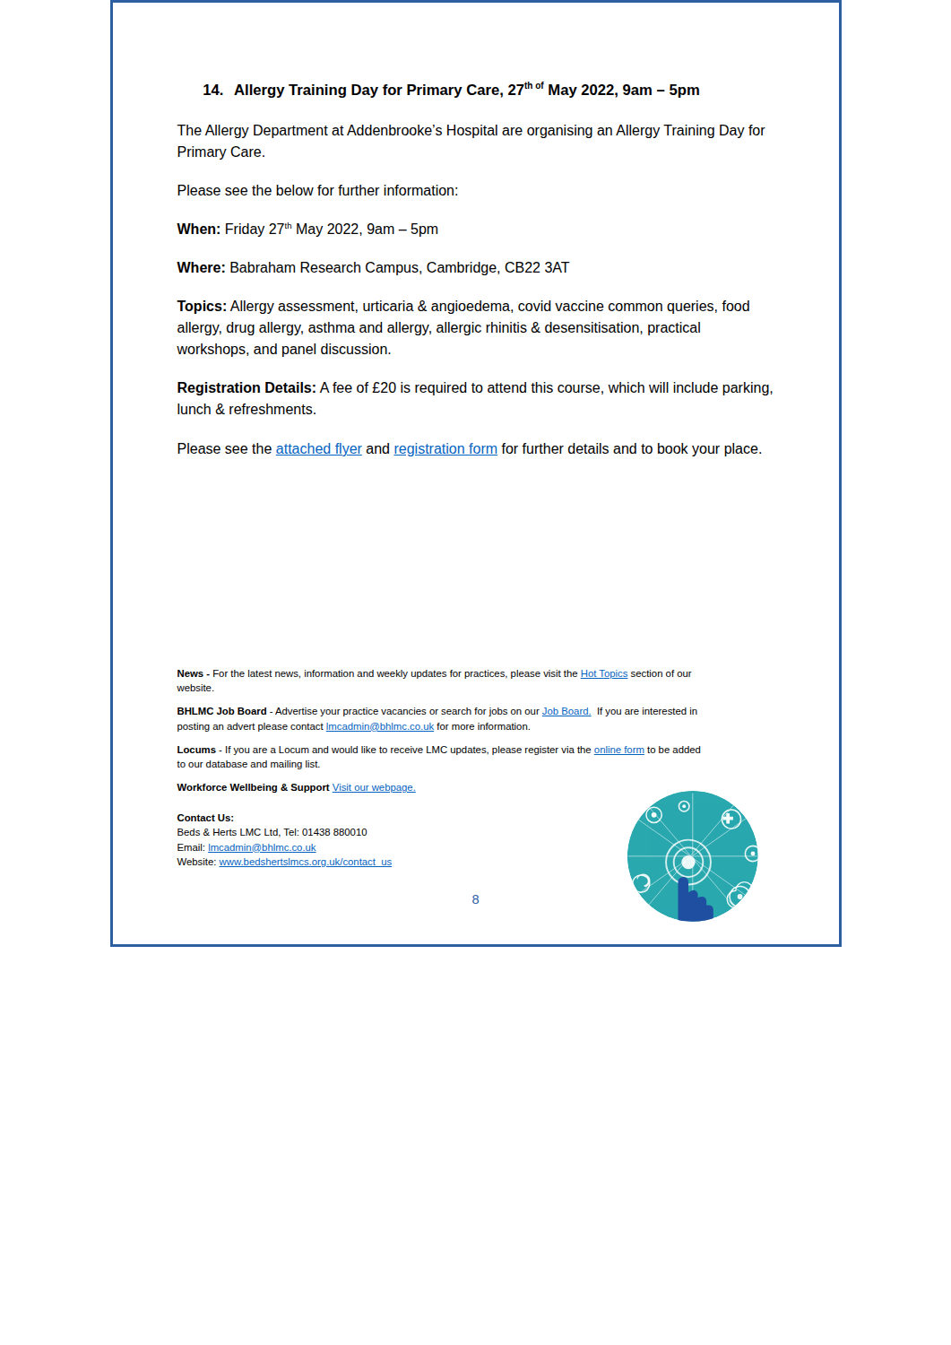14. Allergy Training Day for Primary Care, 27th of May 2022, 9am – 5pm
The Allergy Department at Addenbrooke’s Hospital are organising an Allergy Training Day for Primary Care.
Please see the below for further information:
When: Friday 27th May 2022, 9am – 5pm
Where: Babraham Research Campus, Cambridge, CB22 3AT
Topics: Allergy assessment, urticaria & angioedema, covid vaccine common queries, food allergy, drug allergy, asthma and allergy, allergic rhinitis & desensitisation, practical workshops, and panel discussion.
Registration Details: A fee of £20 is required to attend this course, which will include parking, lunch & refreshments.
Please see the attached flyer and registration form for further details and to book your place.
News - For the latest news, information and weekly updates for practices, please visit the Hot Topics section of our website.
BHLMC Job Board - Advertise your practice vacancies or search for jobs on our Job Board. If you are interested in posting an advert please contact lmcadmin@bhlmc.co.uk for more information.
Locums - If you are a Locum and would like to receive LMC updates, please register via the online form to be added to our database and mailing list.
Workforce Wellbeing & Support Visit our webpage.
Contact Us:
Beds & Herts LMC Ltd, Tel: 01438 880010
Email: lmcadmin@bhlmc.co.uk
Website: www.bedshertslmcs.org.uk/contact_us
8